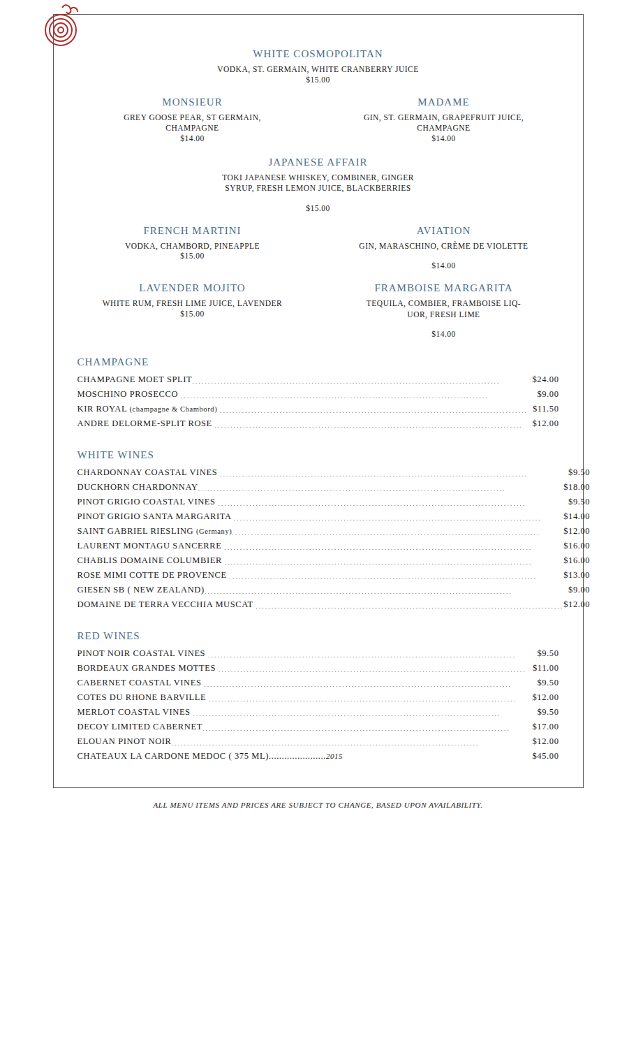White Cosmopolitan
Vodka, St. Germain, White Cranberry Juice
$15.00
Monsieur
Grey Goose Pear, St Germain,
Champagne
$14.00
Madame
Gin, St. Germain, Grapefruit Juice,
Champagne
$14.00
Japanese Affair
Toki Japanese Whiskey, Combiner, Ginger
Syrup, Fresh Lemon Juice, Blackberries
$15.00
French Martini
Vodka, Chambord, Pineapple
$15.00
Aviation
Gin, Maraschino, Crème de Violette
$14.00
Lavender Mojito
White Rum, Fresh Lime Juice, Lavender
$15.00
Framboise Margarita
Tequila, Combier, Framboise Liq-
uor, Fresh Lime
$14.00
Champagne
| Champagne Moet split .................................................................................................. | $24.00 |
| Moschino Prosecco .................................................................................................. | $9.00 |
| Kir Royal (champagne & Chambord) .................................................................................................. | $11.50 |
| Andre Delorme-Split Rose .................................................................................................. | $12.00 |
White Wines
| Chardonnay Coastal Vines .................................................................................................. | $9.50 |
| Duckhorn Chardonnay .................................................................................................. | $18.00 |
| Pinot Grigio Coastal Vines .................................................................................................. | $9.50 |
| Pinot Grigio Santa Margarita .................................................................................................. | $14.00 |
| Saint Gabriel Riesling (Germany) .................................................................................................. | $12.00 |
| Laurent Montagu Sancerre .................................................................................................. | $16.00 |
| Chablis Domaine Columbier .................................................................................................. | $16.00 |
| Rose MIMI Cotte De Provence .................................................................................................. | $13.00 |
| GIESEN SB ( New Zealand) .................................................................................................. | $9.00 |
| Domaine de Terra Vecchia Muscat .................................................................................................. | $12.00 |
Red Wines
| Pinot Noir Coastal Vines .................................................................................................. | $9.50 |
| Bordeaux Grandes Mottes .................................................................................................. | $11.00 |
| Cabernet Coastal Vines .................................................................................................. | $9.50 |
| Cotes Du Rhone Barville .................................................................................................. | $12.00 |
| Merlot Coastal Vines .................................................................................................. | $9.50 |
| Decoy Limited Cabernet .................................................................................................. | $17.00 |
| Elouan Pinot Noir .................................................................................................. | $12.00 |
| Chateaux La Cardone Medoc ( 375 ml)...................... 2015 | $45.00 |
All menu items and prices are subject to change, based upon availability.